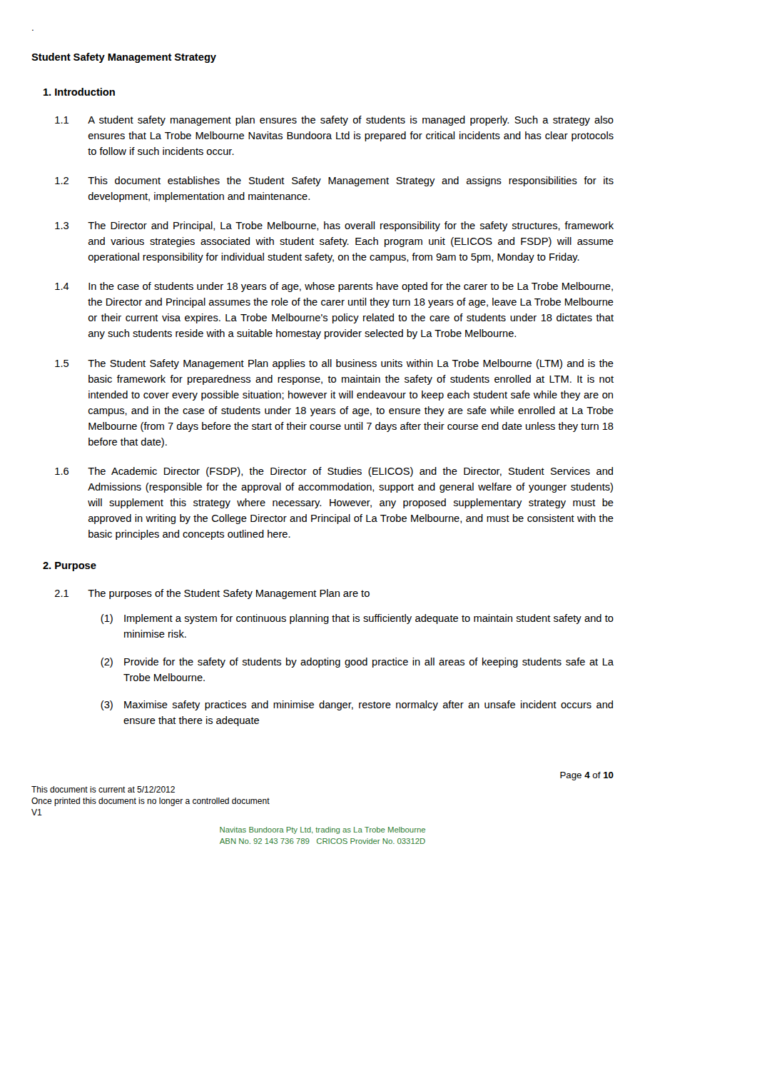.
Student Safety Management Strategy
Introduction
1.1
A student safety management plan ensures the safety of students is managed properly. Such a strategy also ensures that La Trobe Melbourne Navitas Bundoora Ltd is prepared for critical incidents and has clear protocols to follow if such incidents occur.
1.2
This document establishes the Student Safety Management Strategy and assigns responsibilities for its development, implementation and maintenance.
1.3
The Director and Principal, La Trobe Melbourne, has overall responsibility for the safety structures, framework and various strategies associated with student safety. Each program unit (ELICOS and FSDP) will assume operational responsibility for individual student safety, on the campus, from 9am to 5pm, Monday to Friday.
1.4
In the case of students under 18 years of age, whose parents have opted for the carer to be La Trobe Melbourne, the Director and Principal assumes the role of the carer until they turn 18 years of age, leave La Trobe Melbourne or their current visa expires. La Trobe Melbourne's policy related to the care of students under 18 dictates that any such students reside with a suitable homestay provider selected by La Trobe Melbourne.
1.5
The Student Safety Management Plan applies to all business units within La Trobe Melbourne (LTM) and is the basic framework for preparedness and response, to maintain the safety of students enrolled at LTM. It is not intended to cover every possible situation; however it will endeavour to keep each student safe while they are on campus, and in the case of students under 18 years of age, to ensure they are safe while enrolled at La Trobe Melbourne (from 7 days before the start of their course until 7 days after their course end date unless they turn 18 before that date).
1.6
The Academic Director (FSDP), the Director of Studies (ELICOS) and the Director, Student Services and Admissions (responsible for the approval of accommodation, support and general welfare of younger students) will supplement this strategy where necessary. However, any proposed supplementary strategy must be approved in writing by the College Director and Principal of La Trobe Melbourne, and must be consistent with the basic principles and concepts outlined here.
Purpose
2.1
The purposes of the Student Safety Management Plan are to
(1) Implement a system for continuous planning that is sufficiently adequate to maintain student safety and to minimise risk.
(2) Provide for the safety of students by adopting good practice in all areas of keeping students safe at La Trobe Melbourne.
(3) Maximise safety practices and minimise danger, restore normalcy after an unsafe incident occurs and ensure that there is adequate
Page 4 of 10
This document is current at 5/12/2012
Once printed this document is no longer a controlled document
V1
Navitas Bundoora Pty Ltd, trading as La Trobe Melbourne
ABN No. 92 143 736 789 CRICOS Provider No. 03312D